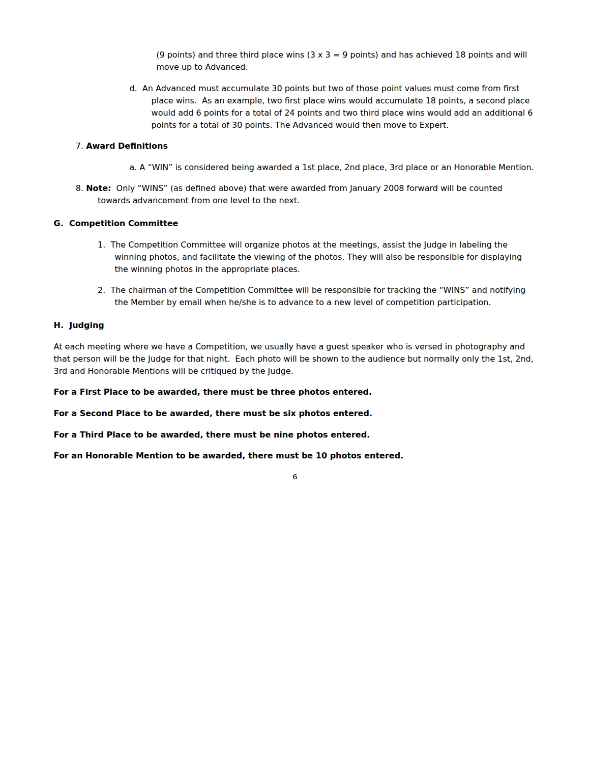(9 points) and three third place wins (3 x 3 = 9 points) and has achieved 18 points and will move up to Advanced.
d. An Advanced must accumulate 30 points but two of those point values must come from first place wins. As an example, two first place wins would accumulate 18 points, a second place would add 6 points for a total of 24 points and two third place wins would add an additional 6 points for a total of 30 points. The Advanced would then move to Expert.
7. Award Definitions
a. A “WIN” is considered being awarded a 1st place, 2nd place, 3rd place or an Honorable Mention.
8. Note: Only “WINS” (as defined above) that were awarded from January 2008 forward will be counted towards advancement from one level to the next.
G. Competition Committee
1. The Competition Committee will organize photos at the meetings, assist the Judge in labeling the winning photos, and facilitate the viewing of the photos. They will also be responsible for displaying the winning photos in the appropriate places.
2. The chairman of the Competition Committee will be responsible for tracking the “WINS” and notifying the Member by email when he/she is to advance to a new level of competition participation.
H. Judging
At each meeting where we have a Competition, we usually have a guest speaker who is versed in photography and that person will be the Judge for that night. Each photo will be shown to the audience but normally only the 1st, 2nd, 3rd and Honorable Mentions will be critiqued by the Judge.
For a First Place to be awarded, there must be three photos entered.
For a Second Place to be awarded, there must be six photos entered.
For a Third Place to be awarded, there must be nine photos entered.
For an Honorable Mention to be awarded, there must be 10 photos entered.
6